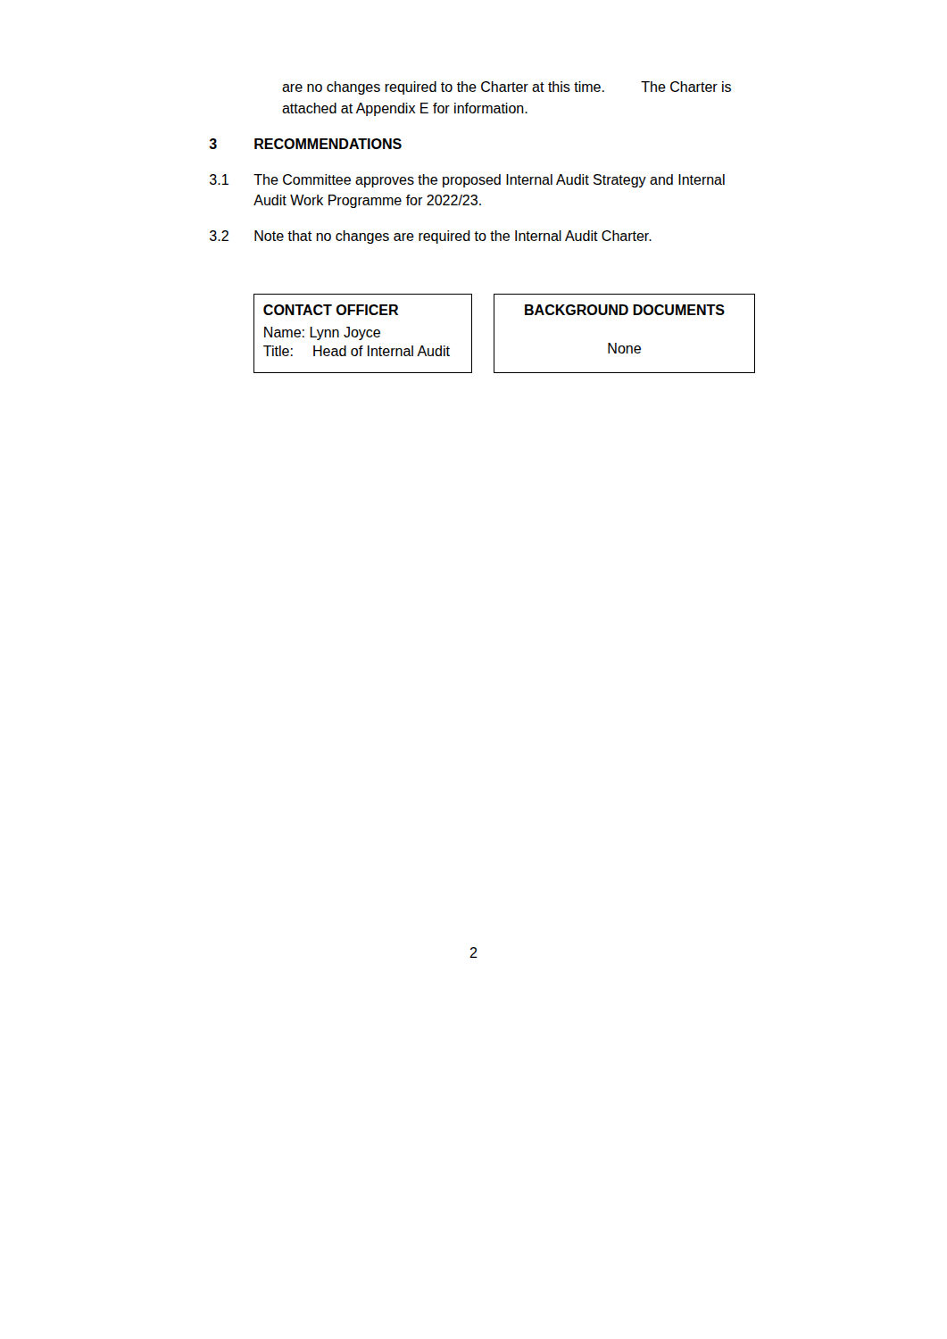are no changes required to the Charter at this time. The Charter is attached at Appendix E for information.
3 RECOMMENDATIONS
3.1
The Committee approves the proposed Internal Audit Strategy and Internal Audit Work Programme for 2022/23.
3.2
Note that no changes are required to the Internal Audit Charter.
CONTACT OFFICER
Name: Lynn Joyce
Title: Head of Internal Audit
BACKGROUND DOCUMENTS
None
2